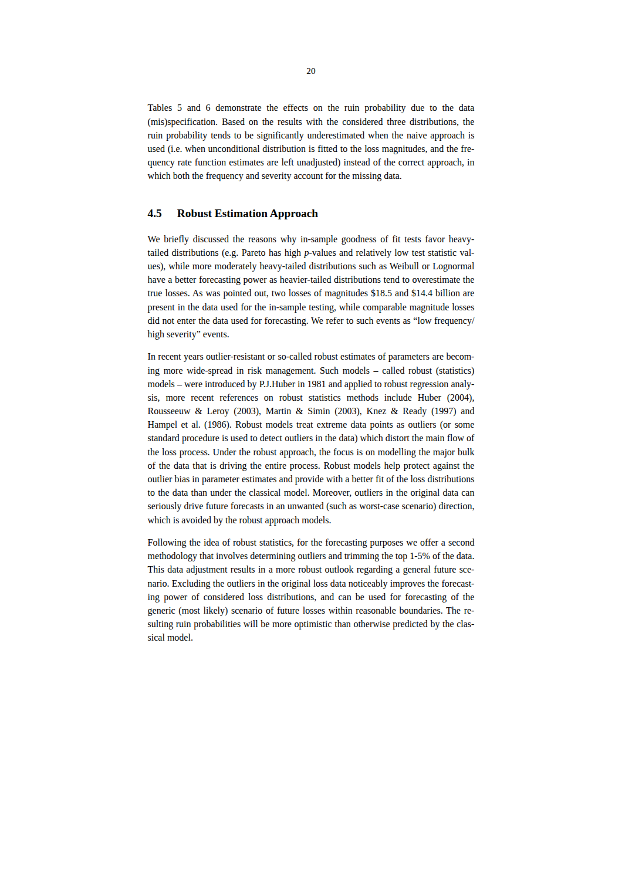20
Tables 5 and 6 demonstrate the effects on the ruin probability due to the data (mis)specification. Based on the results with the considered three distributions, the ruin probability tends to be significantly underestimated when the naive approach is used (i.e. when unconditional distribution is fitted to the loss magnitudes, and the frequency rate function estimates are left unadjusted) instead of the correct approach, in which both the frequency and severity account for the missing data.
4.5 Robust Estimation Approach
We briefly discussed the reasons why in-sample goodness of fit tests favor heavy-tailed distributions (e.g. Pareto has high p-values and relatively low test statistic values), while more moderately heavy-tailed distributions such as Weibull or Lognormal have a better forecasting power as heavier-tailed distributions tend to overestimate the true losses. As was pointed out, two losses of magnitudes $18.5 and $14.4 billion are present in the data used for the in-sample testing, while comparable magnitude losses did not enter the data used for forecasting. We refer to such events as “low frequency/ high severity” events.
In recent years outlier-resistant or so-called robust estimates of parameters are becoming more wide-spread in risk management. Such models – called robust (statistics) models – were introduced by P.J.Huber in 1981 and applied to robust regression analysis, more recent references on robust statistics methods include Huber (2004), Rousseeuw & Leroy (2003), Martin & Simin (2003), Knez & Ready (1997) and Hampel et al. (1986). Robust models treat extreme data points as outliers (or some standard procedure is used to detect outliers in the data) which distort the main flow of the loss process. Under the robust approach, the focus is on modelling the major bulk of the data that is driving the entire process. Robust models help protect against the outlier bias in parameter estimates and provide with a better fit of the loss distributions to the data than under the classical model. Moreover, outliers in the original data can seriously drive future forecasts in an unwanted (such as worst-case scenario) direction, which is avoided by the robust approach models.
Following the idea of robust statistics, for the forecasting purposes we offer a second methodology that involves determining outliers and trimming the top 1-5% of the data. This data adjustment results in a more robust outlook regarding a general future scenario. Excluding the outliers in the original loss data noticeably improves the forecasting power of considered loss distributions, and can be used for forecasting of the generic (most likely) scenario of future losses within reasonable boundaries. The resulting ruin probabilities will be more optimistic than otherwise predicted by the classical model.